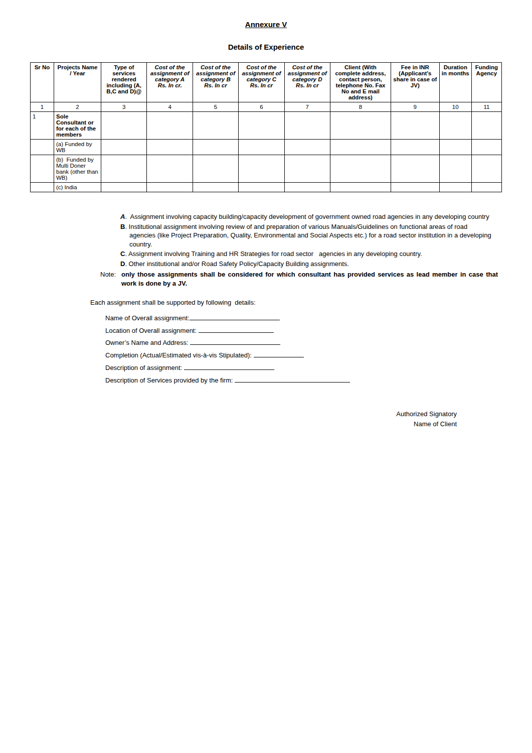Annexure V
Details of Experience
| Sr No | Projects Name / Year | Type of services rendered including (A, B,C and D)@ | Cost of the assignment of category A Rs. In cr. | Cost of the assignment of category B Rs. In cr | Cost of the assignment of category C Rs. In cr | Cost of the assignment of category D Rs. In cr | Client (With complete address, contact person, telephone No. Fax No and E mail address) | Fee in INR (Applicant’s share in case of JV) | Duration in months | Funding Agency |
| --- | --- | --- | --- | --- | --- | --- | --- | --- | --- | --- |
| 1 | 2 | 3 | 4 | 5 | 6 | 7 | 8 | 9 | 10 | 11 |
| 1 | Sole Consultant or for each of the members | | | | | | | | | |
| | (a) Funded by WB | | | | | | | | | |
| | (b) Funded by Multi Doner bank (other than WB) | | | | | | | | | |
| | (c) India | | | | | | | | | |
A. Assignment involving capacity building/capacity development of government owned road agencies in any developing country
B. Institutional assignment involving review of and preparation of various Manuals/Guidelines on functional areas of road agencies (like Project Preparation, Quality, Environmental and Social Aspects etc.) for a road sector institution in a developing country.
C. Assignment involving Training and HR Strategies for road sector agencies in any developing country.
D. Other institutional and/or Road Safety Policy/Capacity Building assignments.
Note: only those assignments shall be considered for which consultant has provided services as lead member in case that work is done by a JV.
Each assignment shall be supported by following details:
Name of Overall assignment:
Location of Overall assignment:
Owner’s Name and Address:
Completion (Actual/Estimated vis-à-vis Stipulated):
Description of assignment:
Description of Services provided by the firm:
Authorized Signatory
Name of Client